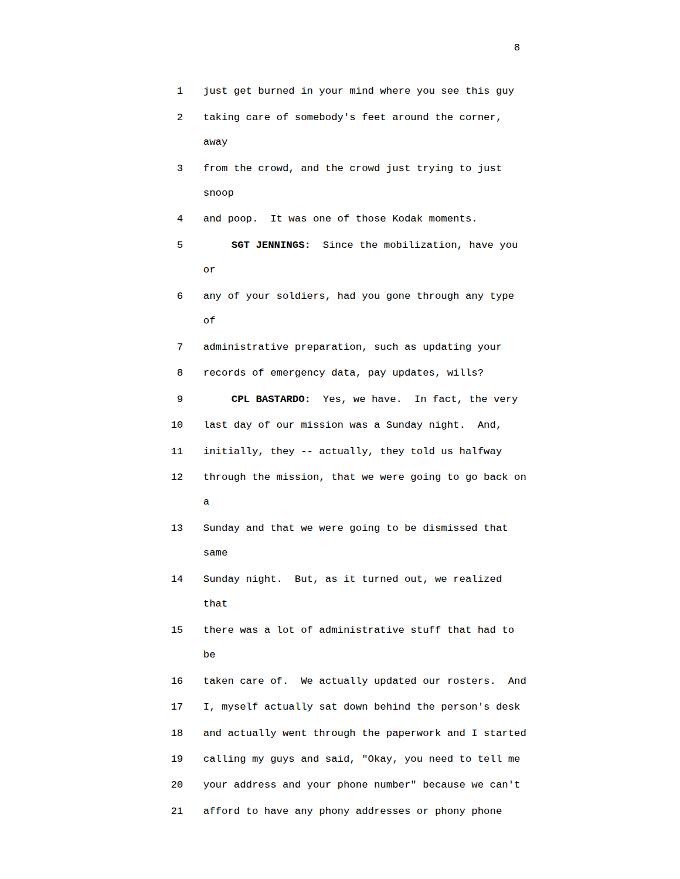8
| 1 | just get burned in your mind where you see this guy |
| 2 | taking care of somebody's feet around the corner, away |
| 3 | from the crowd, and the crowd just trying to just snoop |
| 4 | and poop. It was one of those Kodak moments. |
| 5 | SGT JENNINGS: Since the mobilization, have you or |
| 6 | any of your soldiers, had you gone through any type of |
| 7 | administrative preparation, such as updating your |
| 8 | records of emergency data, pay updates, wills? |
| 9 | CPL BASTARDO: Yes, we have. In fact, the very |
| 10 | last day of our mission was a Sunday night. And, |
| 11 | initially, they -- actually, they told us halfway |
| 12 | through the mission, that we were going to go back on a |
| 13 | Sunday and that we were going to be dismissed that same |
| 14 | Sunday night. But, as it turned out, we realized that |
| 15 | there was a lot of administrative stuff that had to be |
| 16 | taken care of. We actually updated our rosters. And |
| 17 | I, myself actually sat down behind the person's desk |
| 18 | and actually went through the paperwork and I started |
| 19 | calling my guys and said, "Okay, you need to tell me |
| 20 | your address and your phone number" because we can't |
| 21 | afford to have any phony addresses or phony phone |